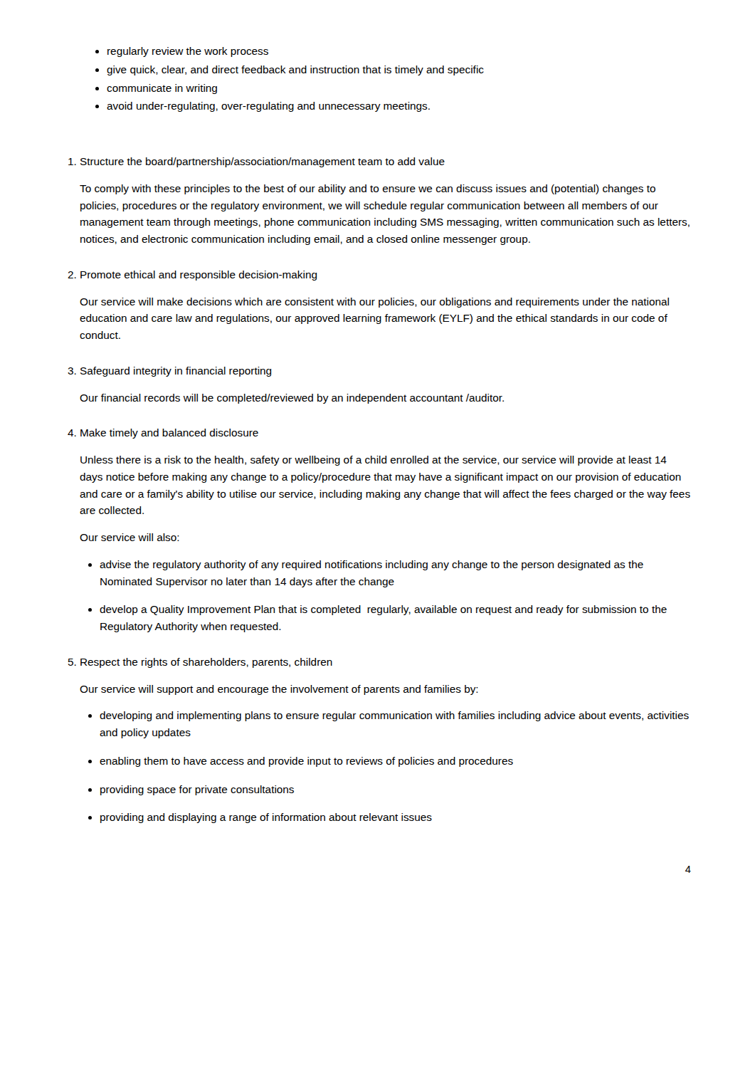regularly review the work process
give quick, clear, and direct feedback and instruction that is timely and specific
communicate in writing
avoid under-regulating, over-regulating and unnecessary meetings.
Structure the board/partnership/association/management team to add value
To comply with these principles to the best of our ability and to ensure we can discuss issues and (potential) changes to policies, procedures or the regulatory environment, we will schedule regular communication between all members of our management team through meetings, phone communication including SMS messaging, written communication such as letters, notices, and electronic communication including email, and a closed online messenger group.
Promote ethical and responsible decision-making
Our service will make decisions which are consistent with our policies, our obligations and requirements under the national education and care law and regulations, our approved learning framework (EYLF) and the ethical standards in our code of conduct.
Safeguard integrity in financial reporting
Our financial records will be completed/reviewed by an independent accountant /auditor.
Make timely and balanced disclosure
Unless there is a risk to the health, safety or wellbeing of a child enrolled at the service, our service will provide at least 14 days notice before making any change to a policy/procedure that may have a significant impact on our provision of education and care or a family's ability to utilise our service, including making any change that will affect the fees charged or the way fees are collected.
Our service will also:
advise the regulatory authority of any required notifications including any change to the person designated as the Nominated Supervisor no later than 14 days after the change
develop a Quality Improvement Plan that is completed regularly, available on request and ready for submission to the Regulatory Authority when requested.
Respect the rights of shareholders, parents, children
Our service will support and encourage the involvement of parents and families by:
developing and implementing plans to ensure regular communication with families including advice about events, activities and policy updates
enabling them to have access and provide input to reviews of policies and procedures
providing space for private consultations
providing and displaying a range of information about relevant issues
4